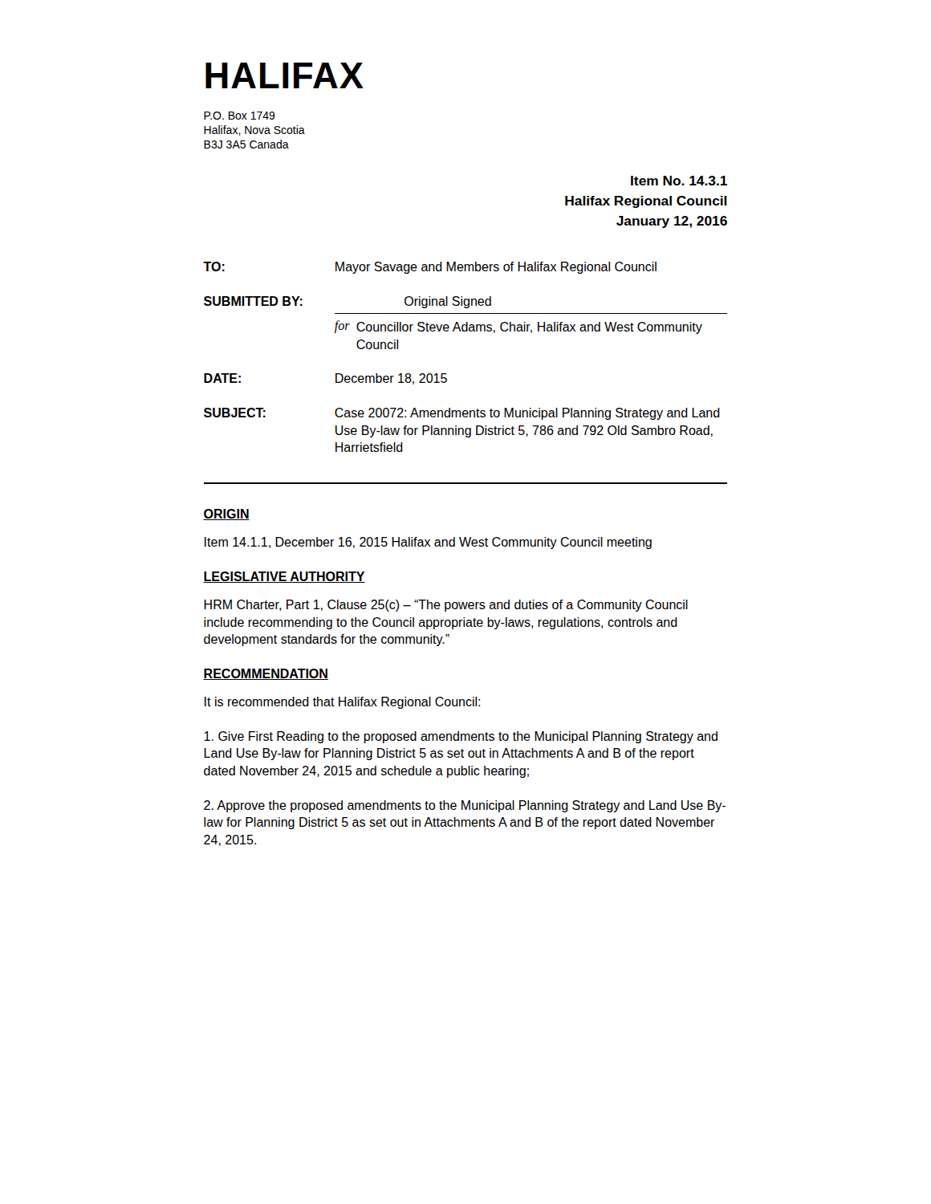HALIFAX
P.O. Box 1749
Halifax, Nova Scotia
B3J 3A5 Canada
Item No. 14.3.1
Halifax Regional Council
January 12, 2016
| TO: | Mayor Savage and Members of Halifax Regional Council |
| SUBMITTED BY: | Original Signed for Councillor Steve Adams, Chair, Halifax and West Community Council |
| DATE: | December 18, 2015 |
| SUBJECT: | Case 20072: Amendments to Municipal Planning Strategy and Land Use By-law for Planning District 5, 786 and 792 Old Sambro Road, Harrietsfield |
ORIGIN
Item 14.1.1, December 16, 2015 Halifax and West Community Council meeting
LEGISLATIVE AUTHORITY
HRM Charter, Part 1, Clause 25(c) – “The powers and duties of a Community Council include recommending to the Council appropriate by-laws, regulations, controls and development standards for the community.”
RECOMMENDATION
It is recommended that Halifax Regional Council:
1. Give First Reading to the proposed amendments to the Municipal Planning Strategy and Land Use By-law for Planning District 5 as set out in Attachments A and B of the report dated November 24, 2015 and schedule a public hearing;
2. Approve the proposed amendments to the Municipal Planning Strategy and Land Use By-law for Planning District 5 as set out in Attachments A and B of the report dated November 24, 2015.